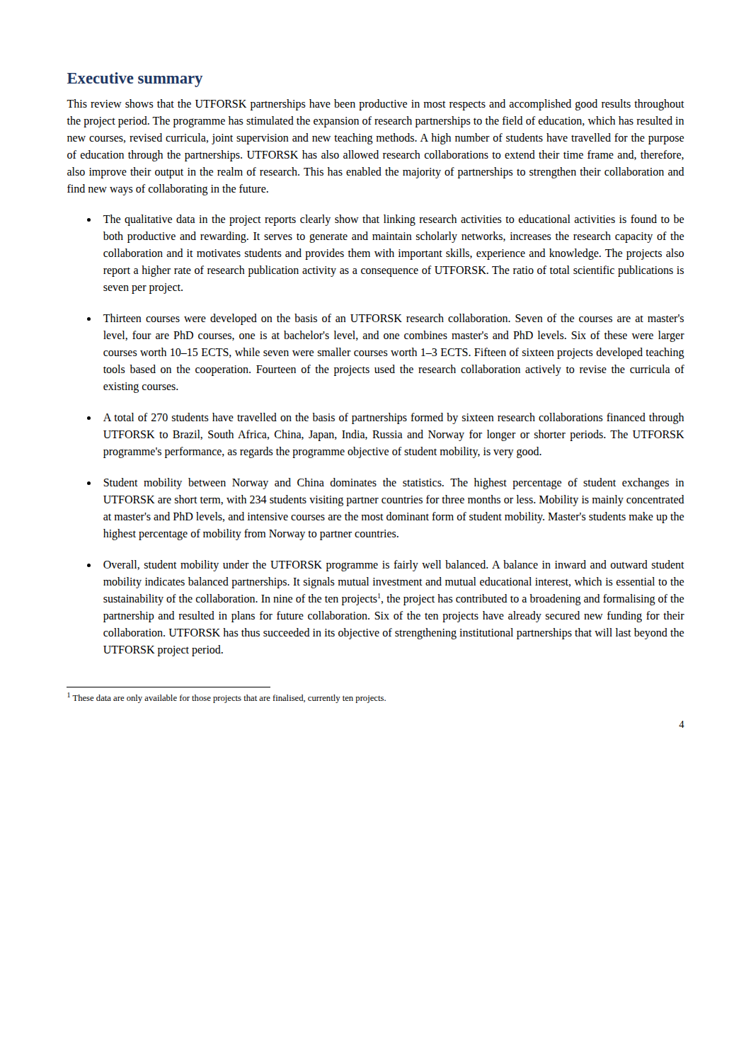Executive summary
This review shows that the UTFORSK partnerships have been productive in most respects and accomplished good results throughout the project period. The programme has stimulated the expansion of research partnerships to the field of education, which has resulted in new courses, revised curricula, joint supervision and new teaching methods. A high number of students have travelled for the purpose of education through the partnerships. UTFORSK has also allowed research collaborations to extend their time frame and, therefore, also improve their output in the realm of research. This has enabled the majority of partnerships to strengthen their collaboration and find new ways of collaborating in the future.
The qualitative data in the project reports clearly show that linking research activities to educational activities is found to be both productive and rewarding. It serves to generate and maintain scholarly networks, increases the research capacity of the collaboration and it motivates students and provides them with important skills, experience and knowledge. The projects also report a higher rate of research publication activity as a consequence of UTFORSK. The ratio of total scientific publications is seven per project.
Thirteen courses were developed on the basis of an UTFORSK research collaboration. Seven of the courses are at master's level, four are PhD courses, one is at bachelor's level, and one combines master's and PhD levels. Six of these were larger courses worth 10–15 ECTS, while seven were smaller courses worth 1–3 ECTS. Fifteen of sixteen projects developed teaching tools based on the cooperation. Fourteen of the projects used the research collaboration actively to revise the curricula of existing courses.
A total of 270 students have travelled on the basis of partnerships formed by sixteen research collaborations financed through UTFORSK to Brazil, South Africa, China, Japan, India, Russia and Norway for longer or shorter periods. The UTFORSK programme's performance, as regards the programme objective of student mobility, is very good.
Student mobility between Norway and China dominates the statistics. The highest percentage of student exchanges in UTFORSK are short term, with 234 students visiting partner countries for three months or less. Mobility is mainly concentrated at master's and PhD levels, and intensive courses are the most dominant form of student mobility. Master's students make up the highest percentage of mobility from Norway to partner countries.
Overall, student mobility under the UTFORSK programme is fairly well balanced. A balance in inward and outward student mobility indicates balanced partnerships. It signals mutual investment and mutual educational interest, which is essential to the sustainability of the collaboration. In nine of the ten projects1, the project has contributed to a broadening and formalising of the partnership and resulted in plans for future collaboration. Six of the ten projects have already secured new funding for their collaboration. UTFORSK has thus succeeded in its objective of strengthening institutional partnerships that will last beyond the UTFORSK project period.
1 These data are only available for those projects that are finalised, currently ten projects.
4